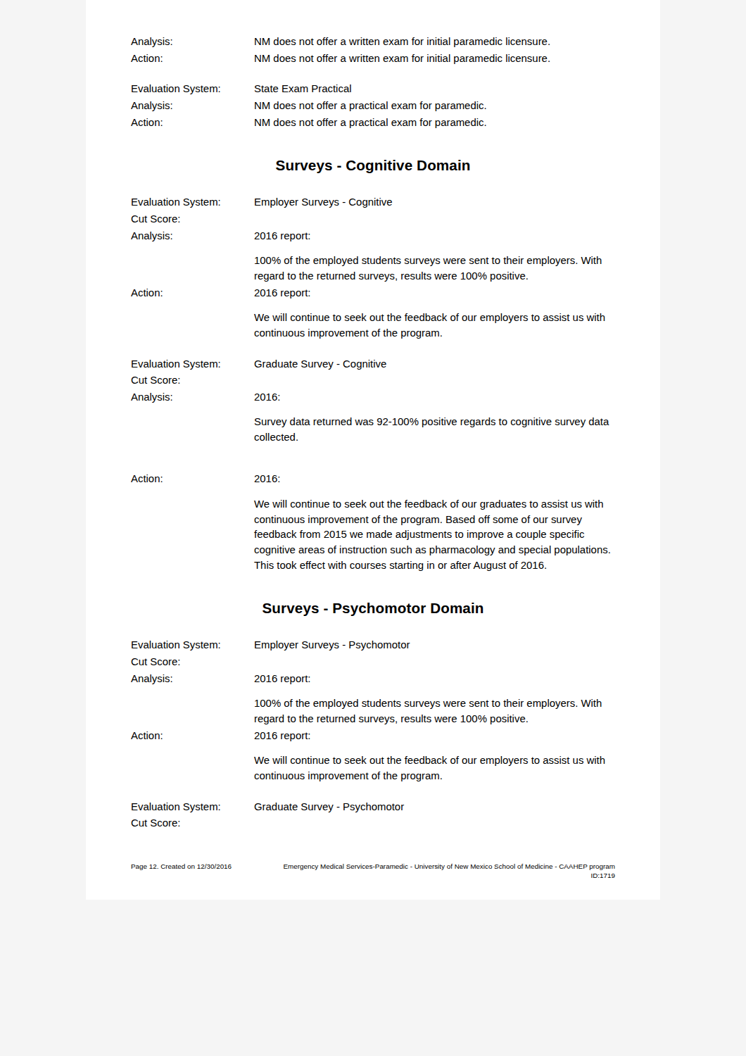| Analysis: | NM does not offer a written exam for initial paramedic licensure. |
| Action: | NM does not offer a written exam for initial paramedic licensure. |
| Evaluation System: | State Exam Practical |
| Analysis: | NM does not offer a practical exam for paramedic. |
| Action: | NM does not offer a practical exam for paramedic. |
Surveys - Cognitive Domain
| Evaluation System: | Employer Surveys - Cognitive |
| Cut Score: | |
| Analysis: | 2016 report: 100% of the employed students surveys were sent to their employers. With regard to the returned surveys, results were 100% positive. |
| Action: | 2016 report: We will continue to seek out the feedback of our employers to assist us with continuous improvement of the program. |
| Evaluation System: | Graduate Survey - Cognitive |
| Cut Score: | |
| Analysis: | 2016: Survey data returned was 92-100% positive regards to cognitive survey data collected. |
| Action: | 2016: We will continue to seek out the feedback of our graduates to assist us with continuous improvement of the program. Based off some of our survey feedback from 2015 we made adjustments to improve a couple specific cognitive areas of instruction such as pharmacology and special populations. This took effect with courses starting in or after August of 2016. |
Surveys - Psychomotor Domain
| Evaluation System: | Employer Surveys - Psychomotor |
| Cut Score: | |
| Analysis: | 2016 report: 100% of the employed students surveys were sent to their employers. With regard to the returned surveys, results were 100% positive. |
| Action: | 2016 report: We will continue to seek out the feedback of our employers to assist us with continuous improvement of the program. |
| Evaluation System: | Graduate Survey - Psychomotor |
| Cut Score: | |
Page 12. Created on 12/30/2016
Emergency Medical Services-Paramedic - University of New Mexico School of Medicine - CAAHEP program
ID:1719